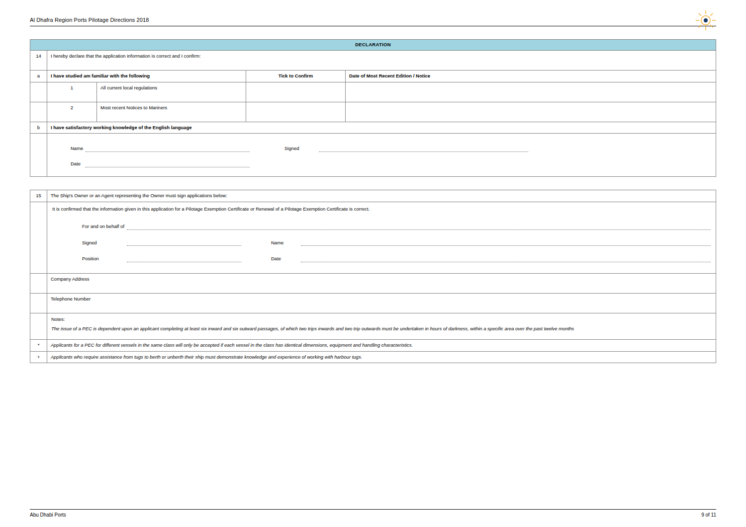Al Dhafra Region Ports Pilotage Directions 2018
| DECLARATION |
| 14 | I hereby declare that the application information is correct and I confirm: |
| a | I have studied am familiar with the following | Tick to Confirm | Date of Most Recent Edition / Notice |
| | 1 | All current local regulations | | |
| | 2 | Most recent Notices to Mariners | | |
| b | I have satisfactory working knowledge of the English language |
| | Name Signed Date |
| 15 | The Ship's Owner or an Agent representing the Owner must sign applications below: |
| | It is confirmed that the information given in this application for a Pilotage Exemption Certificate or Renewal of a Pilotage Exemption Certificate is correct. For and on behalf of Signed Name Position Date |
| | Company Address |
| | Telephone Number |
| | Notes: The issue of a PEC is dependent upon an applicant completing at least six inward and six outward passages, of which two trips inwards and two trip outwards must be undertaken in hours of darkness, within a specific area over the past twelve months |
| * | Applicants for a PEC for different vessels in the same class will only be accepted if each vessel in the class has identical dimensions, equipment and handling characteristics. |
| + | Applicants who require assistance from tugs to berth or unberth their ship must demonstrate knowledge and experience of working with harbour tugs. |
Abu Dhabi Ports
9 of 11